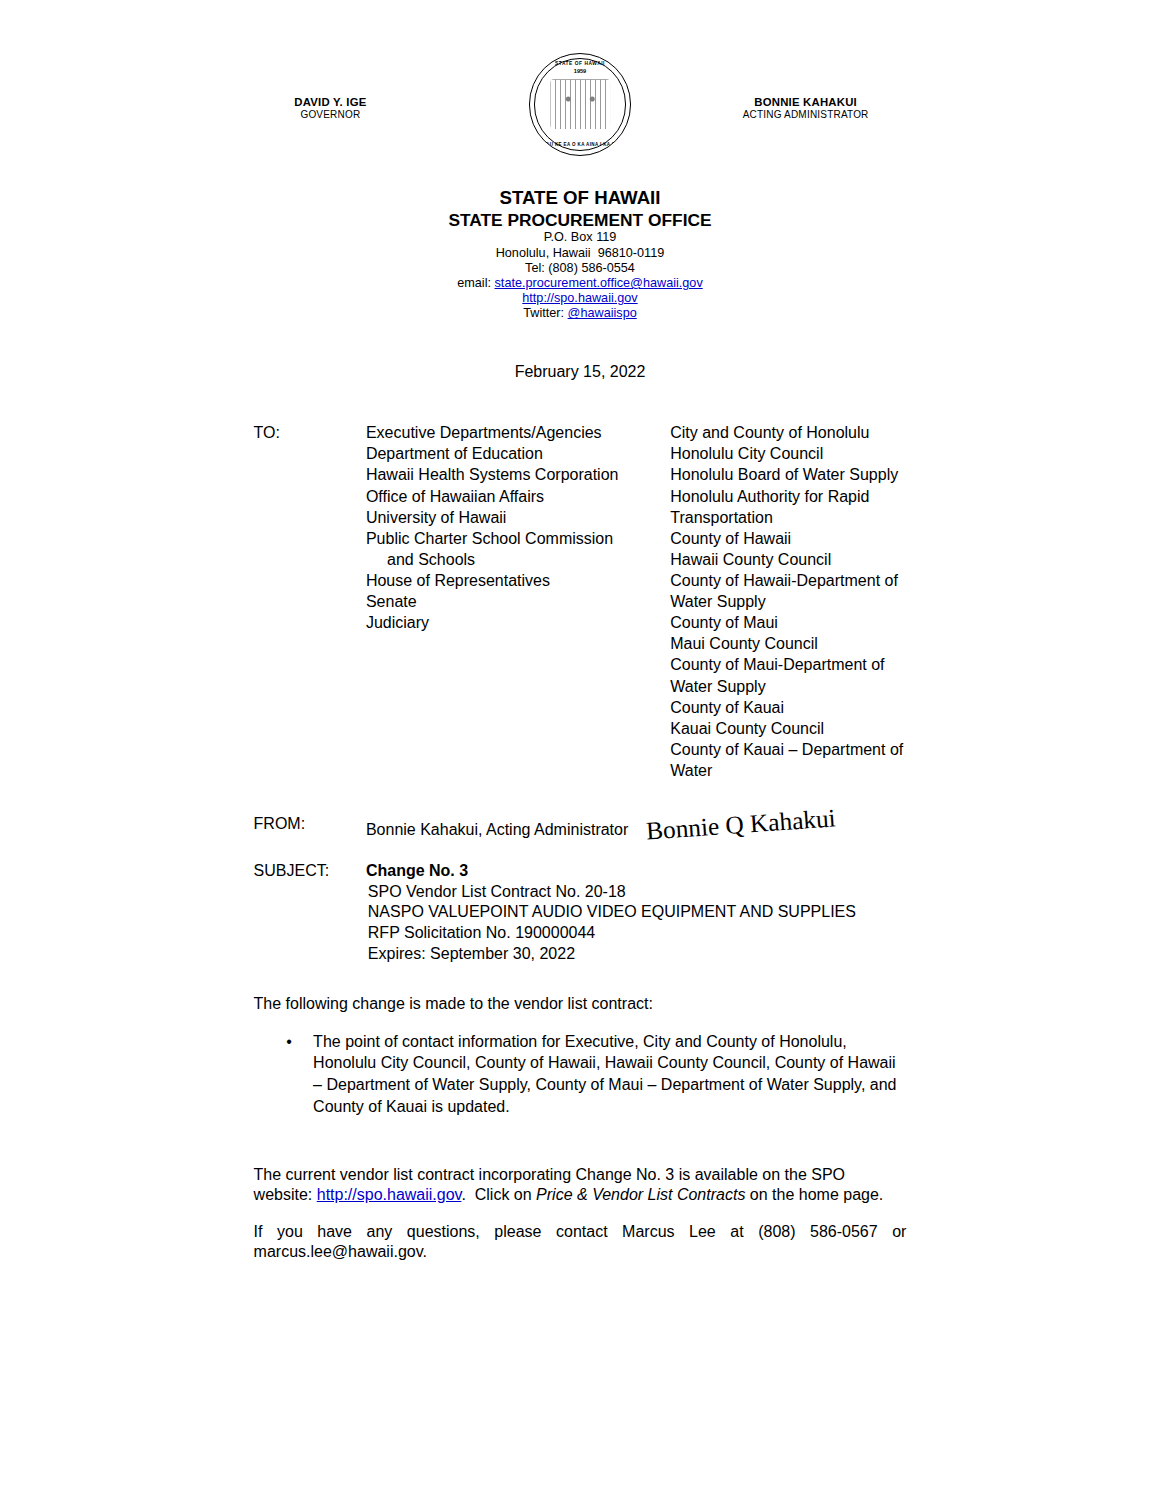DAVID Y. IGE
GOVERNOR
BONNIE KAHAKUI
ACTING ADMINISTRATOR
STATE OF HAWAII
1959
UA MAU KE EA O KA AINA I KA PONO
STATE OF HAWAII
STATE PROCUREMENT OFFICE
P.O. Box 119
Honolulu, Hawaii 96810-0119
Tel: (808) 586-0554
email: state.procurement.office@hawaii.gov
http://spo.hawaii.gov
Twitter: @hawaiispo
February 15, 2022
TO:
Executive Departments/Agencies
Department of Education
Hawaii Health Systems Corporation
Office of Hawaiian Affairs
University of Hawaii
Public Charter School Commission
and Schools
House of Representatives
Senate
Judiciary
City and County of Honolulu
Honolulu City Council
Honolulu Board of Water Supply
Honolulu Authority for Rapid Transportation
County of Hawaii
Hawaii County Council
County of Hawaii-Department of Water Supply
County of Maui
Maui County Council
County of Maui-Department of Water Supply
County of Kauai
Kauai County Council
County of Kauai – Department of Water
FROM:
Bonnie Kahakui, Acting AdministratorBonnie Q Kahakui
SUBJECT:
Change No. 3
SPO Vendor List Contract No. 20-18
NASPO VALUEPOINT AUDIO VIDEO EQUIPMENT AND SUPPLIES
RFP Solicitation No. 190000044
Expires: September 30, 2022
The following change is made to the vendor list contract:
The point of contact information for Executive, City and County of Honolulu, Honolulu City Council, County of Hawaii, Hawaii County Council, County of Hawaii – Department of Water Supply, County of Maui – Department of Water Supply, and County of Kauai is updated.
The current vendor list contract incorporating Change No. 3 is available on the SPO website: http://spo.hawaii.gov. Click on Price & Vendor List Contracts on the home page.
If you have any questions, please contact Marcus Lee at (808) 586-0567 or marcus.lee@hawaii.gov.